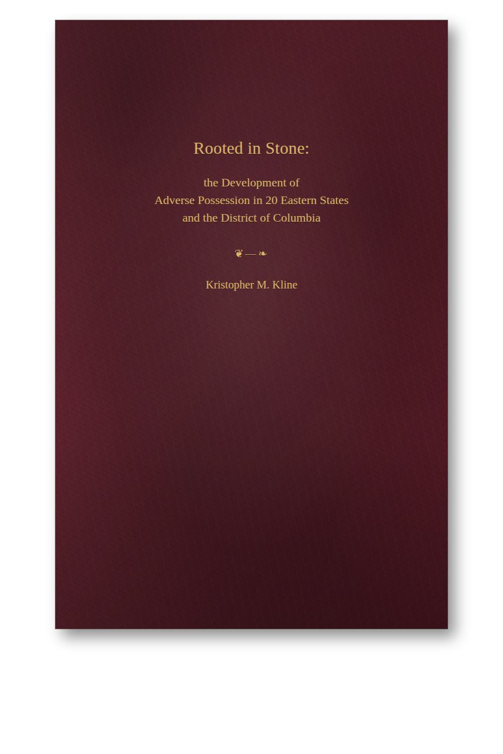Rooted in Stone:
the Development of
Adverse Possession in 20 Eastern States
and the District of Columbia
❦—❧
Kristopher M. Kline